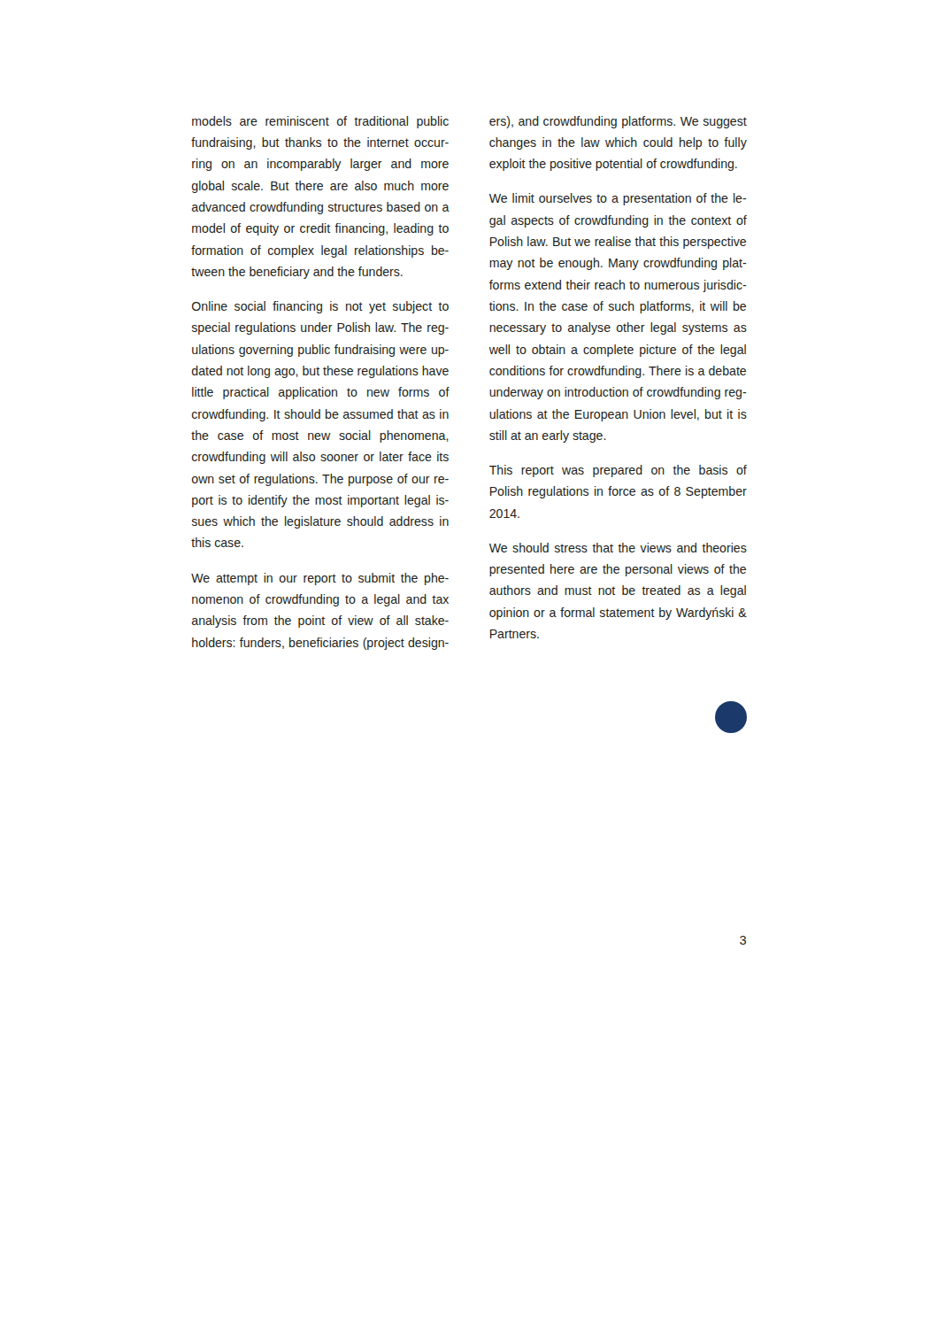models are reminiscent of traditional public fundraising, but thanks to the internet occurring on an incomparably larger and more global scale. But there are also much more advanced crowdfunding structures based on a model of equity or credit financing, leading to formation of complex legal relationships between the beneficiary and the funders.
Online social financing is not yet subject to special regulations under Polish law. The regulations governing public fundraising were updated not long ago, but these regulations have little practical application to new forms of crowdfunding. It should be assumed that as in the case of most new social phenomena, crowdfunding will also sooner or later face its own set of regulations. The purpose of our report is to identify the most important legal issues which the legislature should address in this case.
We attempt in our report to submit the phenomenon of crowdfunding to a legal and tax analysis from the point of view of all stakeholders: funders, beneficiaries (project designers), and crowdfunding platforms. We suggest changes in the law which could help to fully exploit the positive potential of crowdfunding.
We limit ourselves to a presentation of the legal aspects of crowdfunding in the context of Polish law. But we realise that this perspective may not be enough. Many crowdfunding platforms extend their reach to numerous jurisdictions. In the case of such platforms, it will be necessary to analyse other legal systems as well to obtain a complete picture of the legal conditions for crowdfunding. There is a debate underway on introduction of crowdfunding regulations at the European Union level, but it is still at an early stage.
This report was prepared on the basis of Polish regulations in force as of 8 September 2014.
We should stress that the views and theories presented here are the personal views of the authors and must not be treated as a legal opinion or a formal statement by Wardyński & Partners.
3